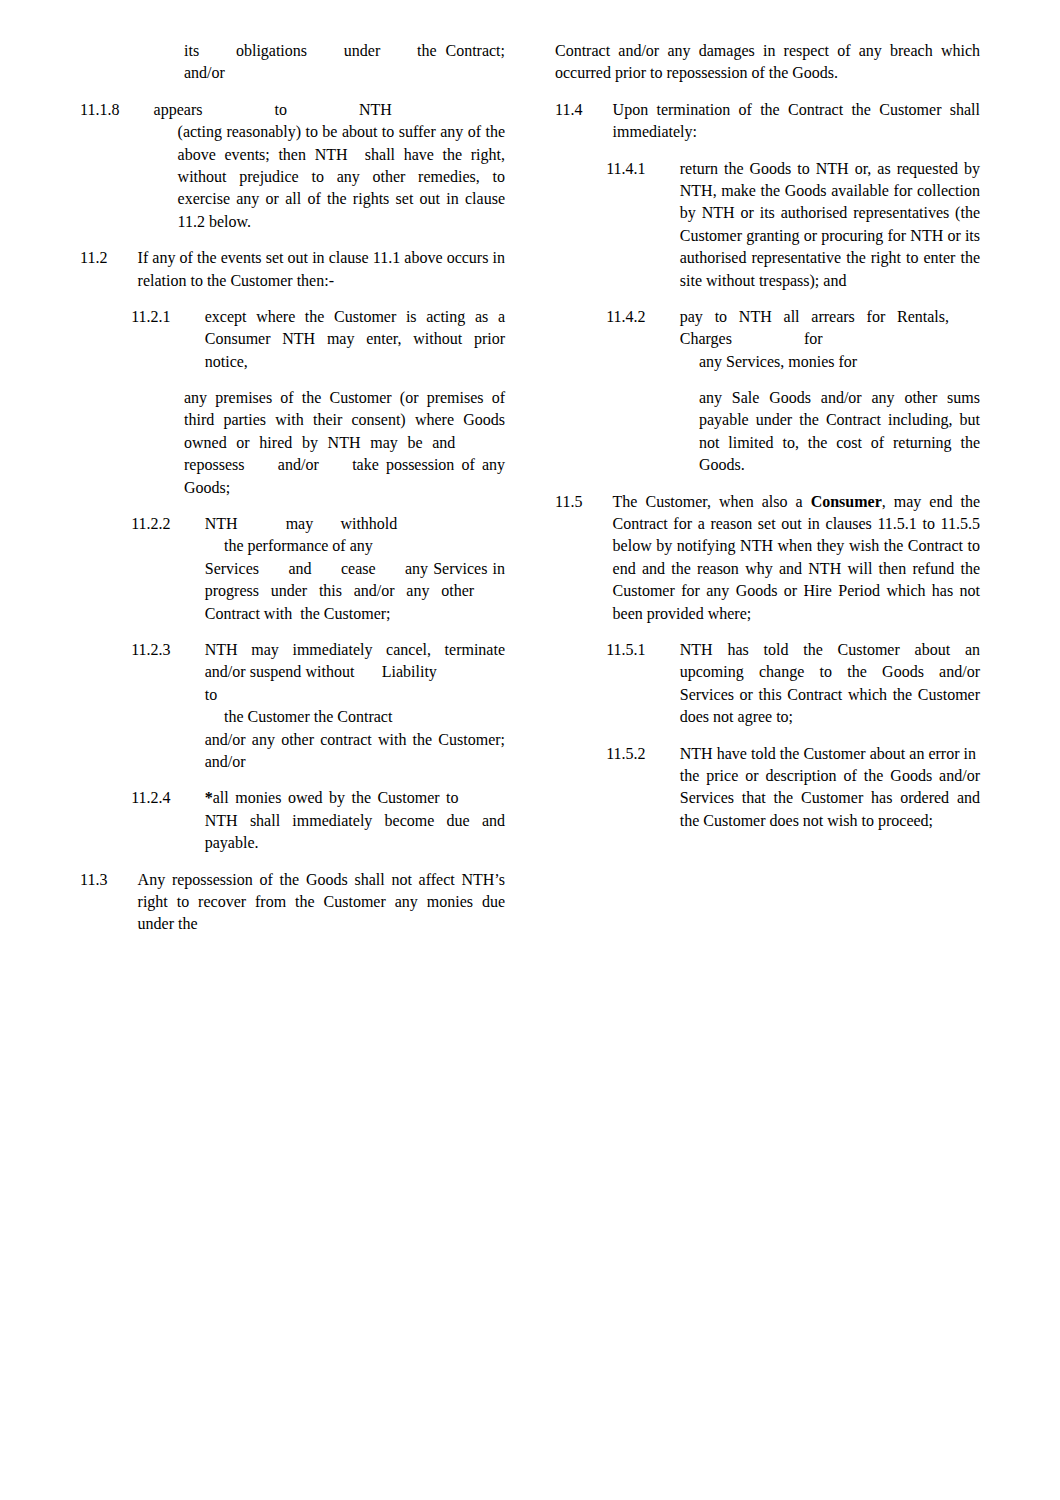its obligations under the Contract; and/or
11.1.8
appears to NTH
(acting reasonably) to be about to suffer any of the above events; then NTH shall have the right, without prejudice to any other remedies, to exercise any or all of the rights set out in clause 11.2 below.
11.2
If any of the events set out in clause 11.1 above occurs in relation to the Customer then:-
11.2.1
except where the Customer is acting as a Consumer NTH may enter, without prior notice,
any premises of the Customer (or premises of third parties with their consent) where Goods owned or hired by NTH may be and repossess and/or take possession of any Goods;
11.2.2
NTH may withhold
the performance of any
Services and cease any Services in progress under this and/or any other Contract with the Customer;
11.2.3
NTH may immediately cancel, terminate and/or suspend without Liability to
the Customer the Contract
and/or any other contract with the Customer; and/or
11.2.4
*all monies owed by the Customer to NTH shall immediately become due and payable.
11.3
Any repossession of the Goods shall not affect NTH’s right to recover from the Customer any monies due under the
Contract and/or any damages in respect of any breach which occurred prior to repossession of the Goods.
11.4
Upon termination of the Contract the Customer shall immediately:
11.4.1
return the Goods to NTH or, as requested by NTH, make the Goods available for collection by NTH or its authorised representatives (the Customer granting or procuring for NTH or its authorised representative the right to enter the site without trespass); and
11.4.2
pay to NTH all arrears for Rentals, Charges for
any Services, monies for
any Sale Goods and/or any other sums payable under the Contract including, but not limited to, the cost of returning the Goods.
11.5
The Customer, when also a Consumer, may end the Contract for a reason set out in clauses 11.5.1 to 11.5.5 below by notifying NTH when they wish the Contract to end and the reason why and NTH will then refund the Customer for any Goods or Hire Period which has not been provided where;
11.5.1
NTH has told the Customer about an upcoming change to the Goods and/or Services or this Contract which the Customer does not agree to;
11.5.2
NTH have told the Customer about an error in the price or description of the Goods and/or Services that the Customer has ordered and the Customer does not wish to proceed;